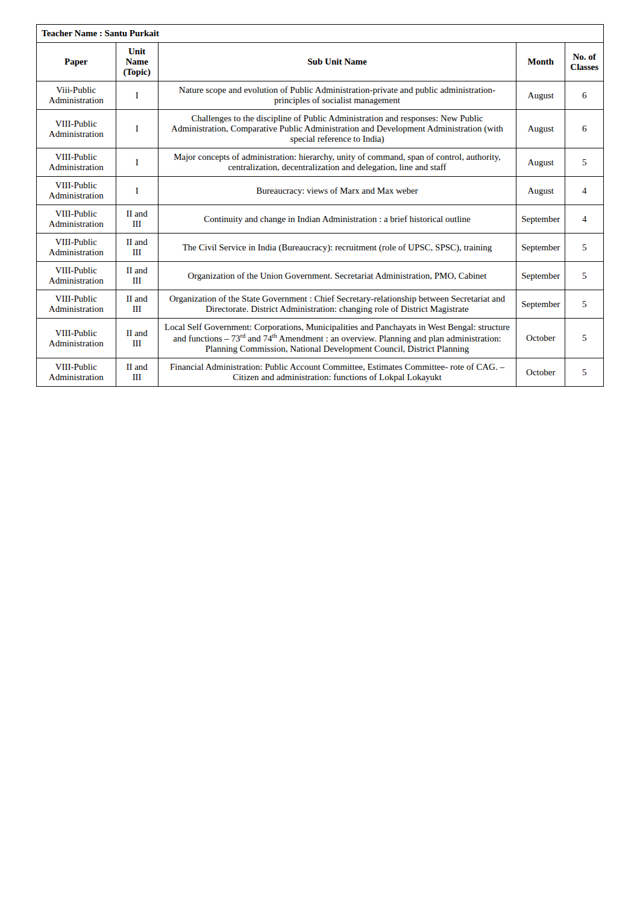Teacher Name : Santu Purkait
| Paper | Unit Name (Topic) | Sub Unit Name | Month | No. of Classes |
| --- | --- | --- | --- | --- |
| Viii-Public Administration | I | Nature scope and evolution of Public Administration-private and public administration-principles of socialist management | August | 6 |
| VIII-Public Administration | I | Challenges to the discipline of Public Administration and responses: New Public Administration, Comparative Public Administration and Development Administration (with special reference to India) | August | 6 |
| VIII-Public Administration | I | Major concepts of administration: hierarchy, unity of command, span of control, authority, centralization, decentralization and delegation, line and staff | August | 5 |
| VIII-Public Administration | I | Bureaucracy: views of Marx and Max weber | August | 4 |
| VIII-Public Administration | II and III | Continuity and change in Indian Administration : a brief historical outline | September | 4 |
| VIII-Public Administration | II and III | The Civil Service in India (Bureaucracy): recruitment (role of UPSC, SPSC), training | September | 5 |
| VIII-Public Administration | II and III | Organization of the Union Government. Secretariat Administration, PMO, Cabinet | September | 5 |
| VIII-Public Administration | II and III | Organization of the State Government : Chief Secretary-relationship between Secretariat and Directorate. District Administration: changing role of District Magistrate | September | 5 |
| VIII-Public Administration | II and III | Local Self Government: Corporations, Municipalities and Panchayats in West Bengal: structure and functions – 73 rd and 74 th Amendment : an overview. Planning and plan administration: Planning Commission, National Development Council, District Planning | October | 5 |
| VIII-Public Administration | II and III | Financial Administration: Public Account Committee, Estimates Committee- rote of CAG. – Citizen and administration: functions of Lokpal Lokayukt | October | 5 |